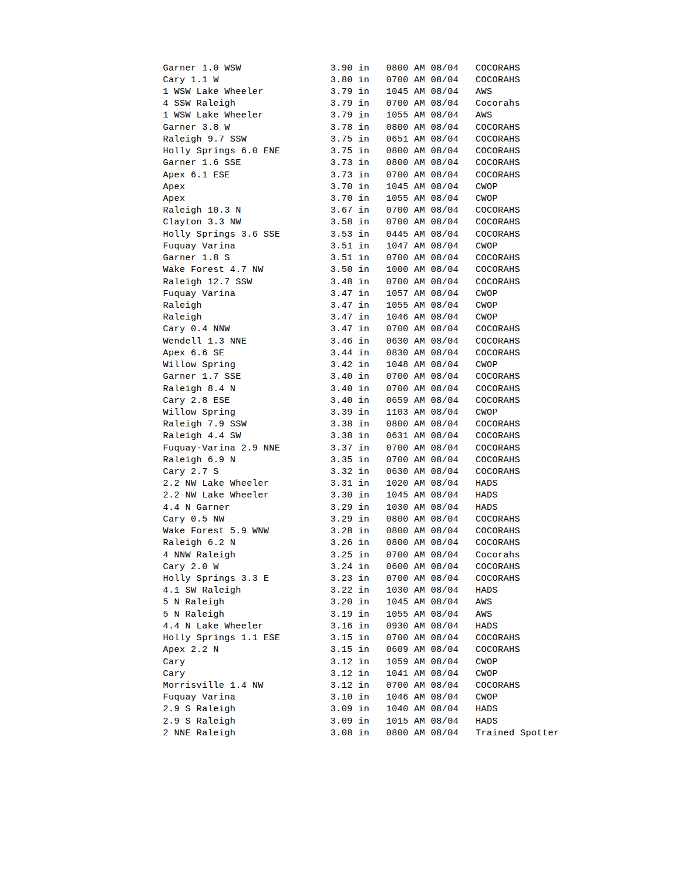Garner 1.0 WSW                3.90 in   0800 AM 08/04   COCORAHS
Cary 1.1 W                    3.80 in   0700 AM 08/04   COCORAHS
1 WSW Lake Wheeler            3.79 in   1045 AM 08/04   AWS
4 SSW Raleigh                 3.79 in   0700 AM 08/04   Cocorahs
1 WSW Lake Wheeler            3.79 in   1055 AM 08/04   AWS
Garner 3.8 W                  3.78 in   0800 AM 08/04   COCORAHS
Raleigh 9.7 SSW               3.75 in   0651 AM 08/04   COCORAHS
Holly Springs 6.0 ENE         3.75 in   0800 AM 08/04   COCORAHS
Garner 1.6 SSE                3.73 in   0800 AM 08/04   COCORAHS
Apex 6.1 ESE                  3.73 in   0700 AM 08/04   COCORAHS
Apex                          3.70 in   1045 AM 08/04   CWOP
Apex                          3.70 in   1055 AM 08/04   CWOP
Raleigh 10.3 N                3.67 in   0700 AM 08/04   COCORAHS
Clayton 3.3 NW                3.58 in   0700 AM 08/04   COCORAHS
Holly Springs 3.6 SSE         3.53 in   0445 AM 08/04   COCORAHS
Fuquay Varina                 3.51 in   1047 AM 08/04   CWOP
Garner 1.8 S                  3.51 in   0700 AM 08/04   COCORAHS
Wake Forest 4.7 NW            3.50 in   1000 AM 08/04   COCORAHS
Raleigh 12.7 SSW              3.48 in   0700 AM 08/04   COCORAHS
Fuquay Varina                 3.47 in   1057 AM 08/04   CWOP
Raleigh                       3.47 in   1055 AM 08/04   CWOP
Raleigh                       3.47 in   1046 AM 08/04   CWOP
Cary 0.4 NNW                  3.47 in   0700 AM 08/04   COCORAHS
Wendell 1.3 NNE               3.46 in   0630 AM 08/04   COCORAHS
Apex 6.6 SE                   3.44 in   0830 AM 08/04   COCORAHS
Willow Spring                 3.42 in   1048 AM 08/04   CWOP
Garner 1.7 SSE                3.40 in   0700 AM 08/04   COCORAHS
Raleigh 8.4 N                 3.40 in   0700 AM 08/04   COCORAHS
Cary 2.8 ESE                  3.40 in   0659 AM 08/04   COCORAHS
Willow Spring                 3.39 in   1103 AM 08/04   CWOP
Raleigh 7.9 SSW               3.38 in   0800 AM 08/04   COCORAHS
Raleigh 4.4 SW                3.38 in   0631 AM 08/04   COCORAHS
Fuquay-Varina 2.9 NNE         3.37 in   0700 AM 08/04   COCORAHS
Raleigh 6.9 N                 3.35 in   0700 AM 08/04   COCORAHS
Cary 2.7 S                    3.32 in   0630 AM 08/04   COCORAHS
2.2 NW Lake Wheeler           3.31 in   1020 AM 08/04   HADS
2.2 NW Lake Wheeler           3.30 in   1045 AM 08/04   HADS
4.4 N Garner                  3.29 in   1030 AM 08/04   HADS
Cary 0.5 NW                   3.29 in   0800 AM 08/04   COCORAHS
Wake Forest 5.9 WNW           3.28 in   0800 AM 08/04   COCORAHS
Raleigh 6.2 N                 3.26 in   0800 AM 08/04   COCORAHS
4 NNW Raleigh                 3.25 in   0700 AM 08/04   Cocorahs
Cary 2.0 W                    3.24 in   0600 AM 08/04   COCORAHS
Holly Springs 3.3 E           3.23 in   0700 AM 08/04   COCORAHS
4.1 SW Raleigh                3.22 in   1030 AM 08/04   HADS
5 N Raleigh                   3.20 in   1045 AM 08/04   AWS
5 N Raleigh                   3.19 in   1055 AM 08/04   AWS
4.4 N Lake Wheeler            3.16 in   0930 AM 08/04   HADS
Holly Springs 1.1 ESE         3.15 in   0700 AM 08/04   COCORAHS
Apex 2.2 N                    3.15 in   0609 AM 08/04   COCORAHS
Cary                          3.12 in   1059 AM 08/04   CWOP
Cary                          3.12 in   1041 AM 08/04   CWOP
Morrisville 1.4 NW            3.12 in   0700 AM 08/04   COCORAHS
Fuquay Varina                 3.10 in   1046 AM 08/04   CWOP
2.9 S Raleigh                 3.09 in   1040 AM 08/04   HADS
2.9 S Raleigh                 3.09 in   1015 AM 08/04   HADS
2 NNE Raleigh                 3.08 in   0800 AM 08/04   Trained Spotter